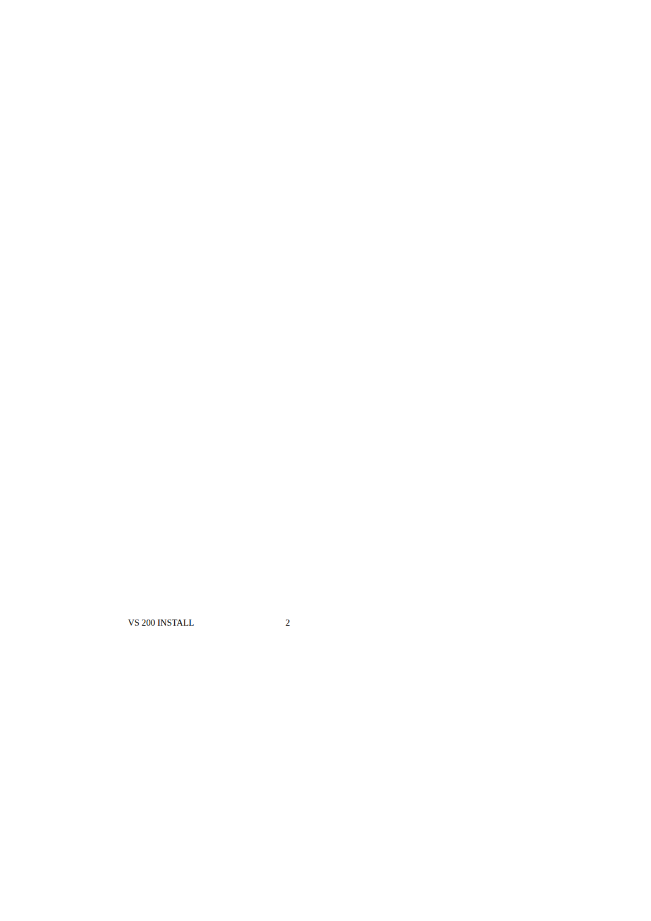VS 200 INSTALL 2